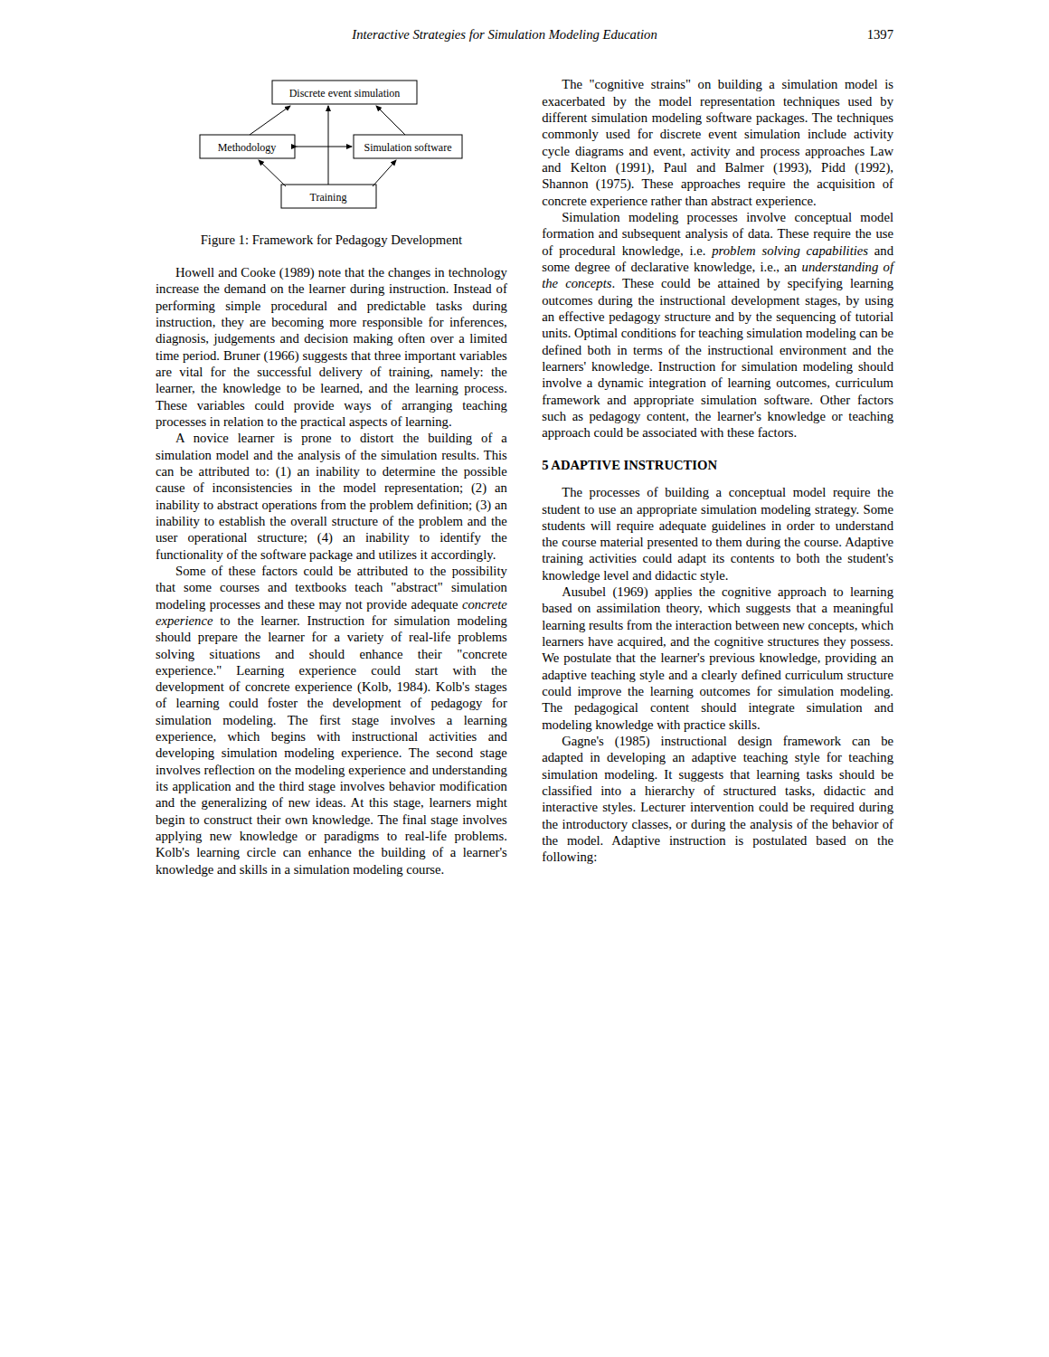Interactive Strategies for Simulation Modeling Education
1397
Discrete event simulation Methodology Simulation software Training
Figure 1: Framework for Pedagogy Development
Howell and Cooke (1989) note that the changes in technology increase the demand on the learner during instruction. Instead of performing simple procedural and predictable tasks during instruction, they are becoming more responsible for inferences, diagnosis, judgements and decision making often over a limited time period. Bruner (1966) suggests that three important variables are vital for the successful delivery of training, namely: the learner, the knowledge to be learned, and the learning process. These variables could provide ways of arranging teaching processes in relation to the practical aspects of learning.
A novice learner is prone to distort the building of a simulation model and the analysis of the simulation results. This can be attributed to: (1) an inability to determine the possible cause of inconsistencies in the model representation; (2) an inability to abstract operations from the problem definition; (3) an inability to establish the overall structure of the problem and the user operational structure; (4) an inability to identify the functionality of the software package and utilizes it accordingly.
Some of these factors could be attributed to the possibility that some courses and textbooks teach "abstract" simulation modeling processes and these may not provide adequate concrete experience to the learner. Instruction for simulation modeling should prepare the learner for a variety of real-life problems solving situations and should enhance their "concrete experience." Learning experience could start with the development of concrete experience (Kolb, 1984). Kolb's stages of learning could foster the development of pedagogy for simulation modeling. The first stage involves a learning experience, which begins with instructional activities and developing simulation modeling experience. The second stage involves reflection on the modeling experience and understanding its application and the third stage involves behavior modification and the generalizing of new ideas. At this stage, learners might begin to construct their own knowledge. The final stage involves applying new knowledge or paradigms to real-life problems. Kolb's learning circle can enhance the building of a learner's knowledge and skills in a simulation modeling course.
The "cognitive strains" on building a simulation model is exacerbated by the model representation techniques used by different simulation modeling software packages. The techniques commonly used for discrete event simulation include activity cycle diagrams and event, activity and process approaches Law and Kelton (1991), Paul and Balmer (1993), Pidd (1992), Shannon (1975). These approaches require the acquisition of concrete experience rather than abstract experience.
Simulation modeling processes involve conceptual model formation and subsequent analysis of data. These require the use of procedural knowledge, i.e. problem solving capabilities and some degree of declarative knowledge, i.e., an understanding of the concepts. These could be attained by specifying learning outcomes during the instructional development stages, by using an effective pedagogy structure and by the sequencing of tutorial units. Optimal conditions for teaching simulation modeling can be defined both in terms of the instructional environment and the learners' knowledge. Instruction for simulation modeling should involve a dynamic integration of learning outcomes, curriculum framework and appropriate simulation software. Other factors such as pedagogy content, the learner's knowledge or teaching approach could be associated with these factors.
5 ADAPTIVE INSTRUCTION
The processes of building a conceptual model require the student to use an appropriate simulation modeling strategy. Some students will require adequate guidelines in order to understand the course material presented to them during the course. Adaptive training activities could adapt its contents to both the student's knowledge level and didactic style.
Ausubel (1969) applies the cognitive approach to learning based on assimilation theory, which suggests that a meaningful learning results from the interaction between new concepts, which learners have acquired, and the cognitive structures they possess. We postulate that the learner's previous knowledge, providing an adaptive teaching style and a clearly defined curriculum structure could improve the learning outcomes for simulation modeling. The pedagogical content should integrate simulation and modeling knowledge with practice skills.
Gagne's (1985) instructional design framework can be adapted in developing an adaptive teaching style for teaching simulation modeling. It suggests that learning tasks should be classified into a hierarchy of structured tasks, didactic and interactive styles. Lecturer intervention could be required during the introductory classes, or during the analysis of the behavior of the model. Adaptive instruction is postulated based on the following: